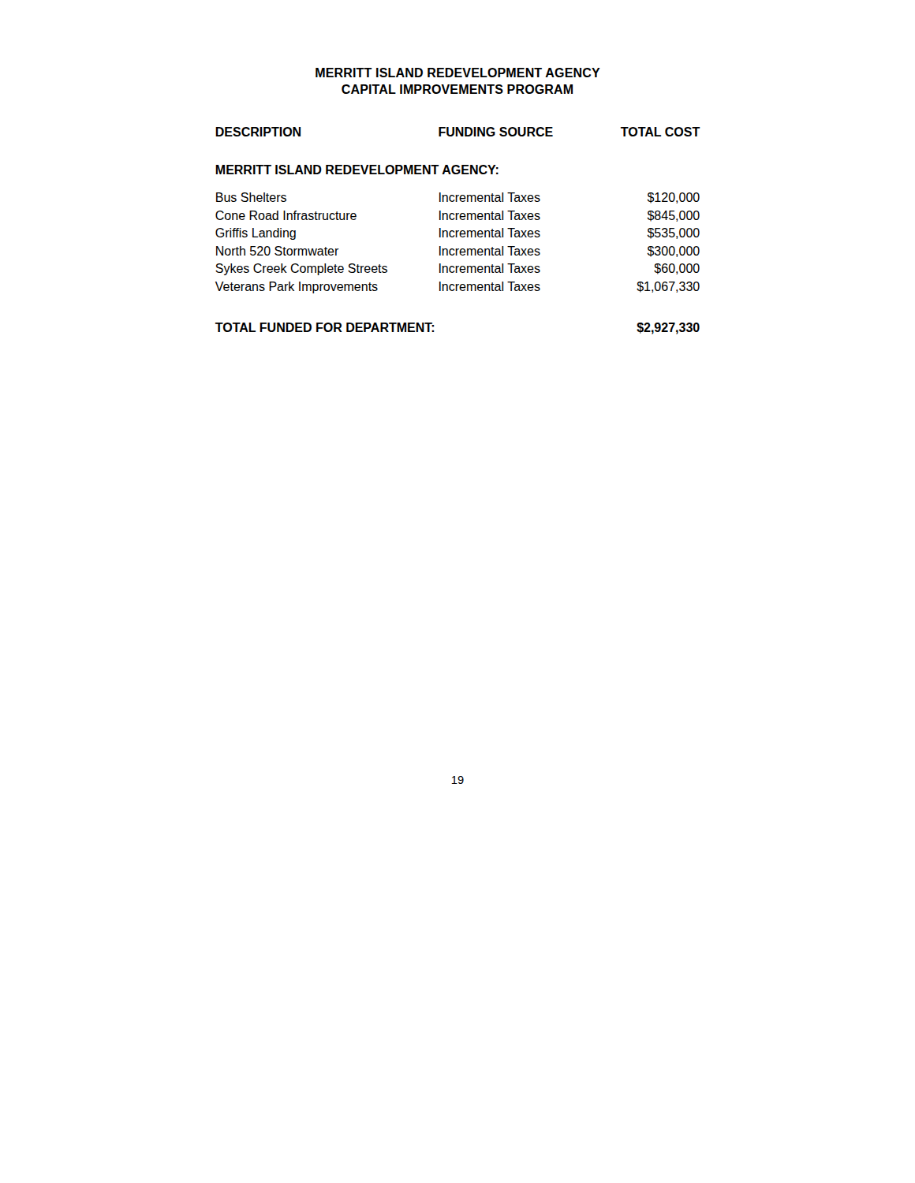MERRITT ISLAND REDEVELOPMENT AGENCY
CAPITAL IMPROVEMENTS PROGRAM
| DESCRIPTION | FUNDING SOURCE | TOTAL COST |
| --- | --- | --- |
| MERRITT ISLAND REDEVELOPMENT AGENCY: |
| Bus Shelters | Incremental Taxes | $120,000 |
| Cone Road Infrastructure | Incremental Taxes | $845,000 |
| Griffis Landing | Incremental Taxes | $535,000 |
| North 520 Stormwater | Incremental Taxes | $300,000 |
| Sykes Creek Complete Streets | Incremental Taxes | $60,000 |
| Veterans Park Improvements | Incremental Taxes | $1,067,330 |
| TOTAL FUNDED FOR DEPARTMENT: | | $2,927,330 |
19